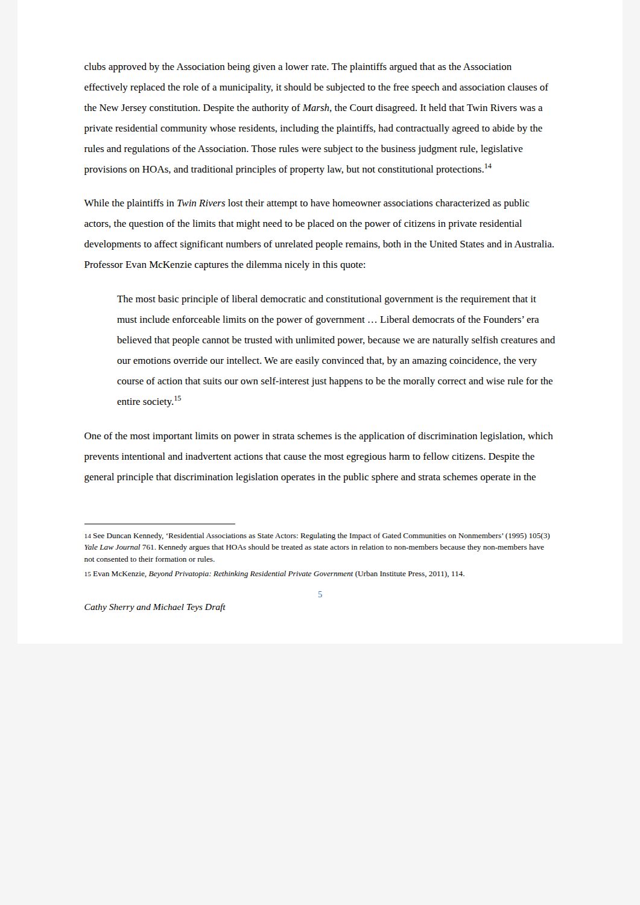clubs approved by the Association being given a lower rate. The plaintiffs argued that as the Association effectively replaced the role of a municipality, it should be subjected to the free speech and association clauses of the New Jersey constitution. Despite the authority of Marsh, the Court disagreed. It held that Twin Rivers was a private residential community whose residents, including the plaintiffs, had contractually agreed to abide by the rules and regulations of the Association. Those rules were subject to the business judgment rule, legislative provisions on HOAs, and traditional principles of property law, but not constitutional protections.14
While the plaintiffs in Twin Rivers lost their attempt to have homeowner associations characterized as public actors, the question of the limits that might need to be placed on the power of citizens in private residential developments to affect significant numbers of unrelated people remains, both in the United States and in Australia. Professor Evan McKenzie captures the dilemma nicely in this quote:
The most basic principle of liberal democratic and constitutional government is the requirement that it must include enforceable limits on the power of government … Liberal democrats of the Founders’ era believed that people cannot be trusted with unlimited power, because we are naturally selfish creatures and our emotions override our intellect. We are easily convinced that, by an amazing coincidence, the very course of action that suits our own self-interest just happens to be the morally correct and wise rule for the entire society.15
One of the most important limits on power in strata schemes is the application of discrimination legislation, which prevents intentional and inadvertent actions that cause the most egregious harm to fellow citizens. Despite the general principle that discrimination legislation operates in the public sphere and strata schemes operate in the
14 See Duncan Kennedy, ‘Residential Associations as State Actors: Regulating the Impact of Gated Communities on Nonmembers’ (1995) 105(3) Yale Law Journal 761. Kennedy argues that HOAs should be treated as state actors in relation to non-members because they non-members have not consented to their formation or rules.
15 Evan McKenzie, Beyond Privatopia: Rethinking Residential Private Government (Urban Institute Press, 2011), 114.
5
Cathy Sherry and Michael Teys Draft